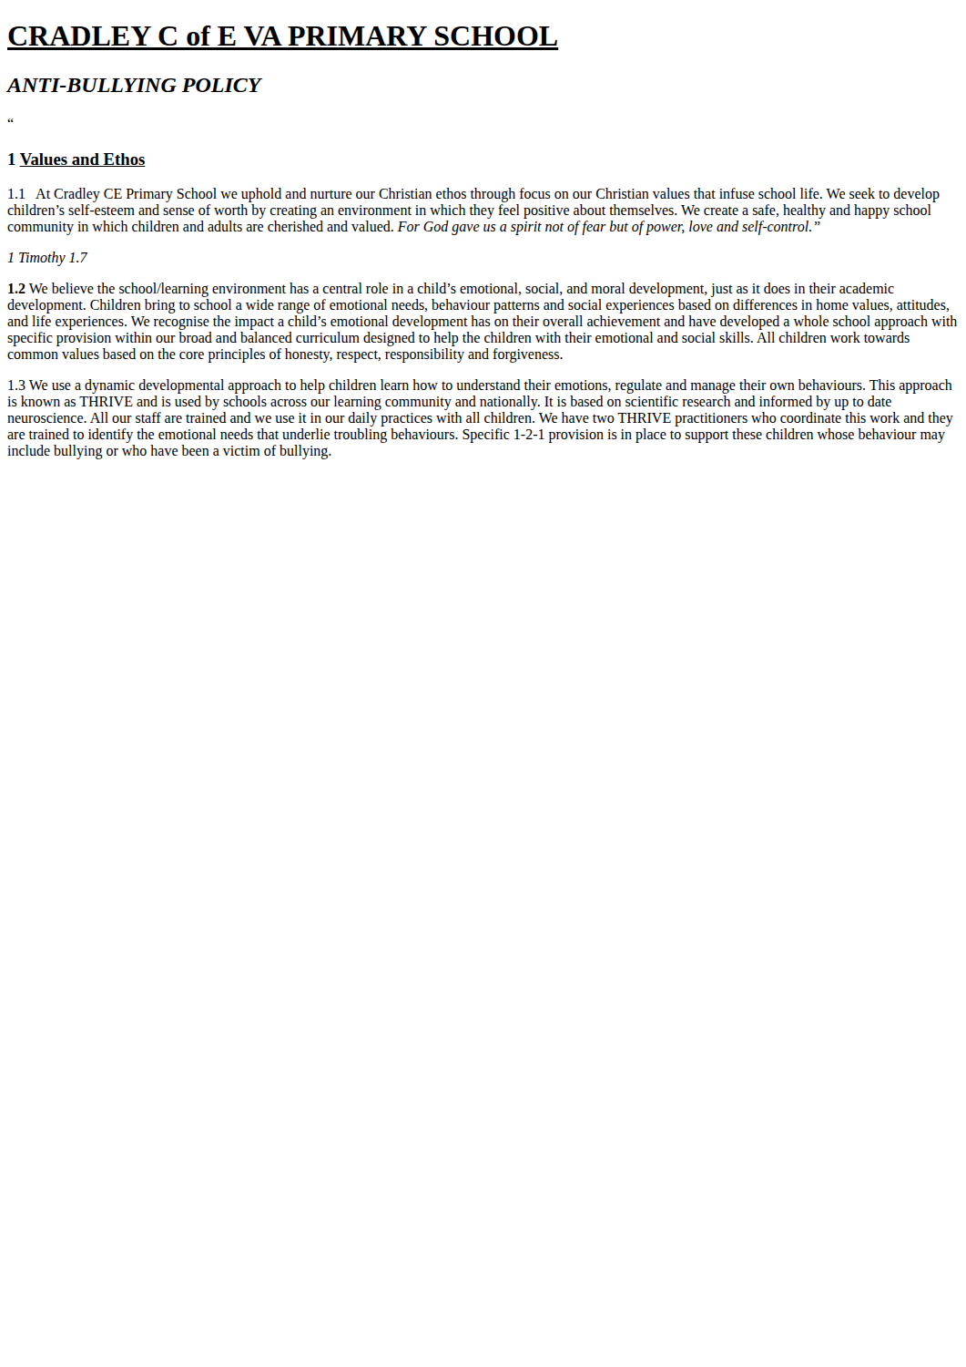CRADLEY C of E VA PRIMARY SCHOOL
ANTI-BULLYING POLICY
“
1 Values and Ethos
1.1 At Cradley CE Primary School we uphold and nurture our Christian ethos through focus on our Christian values that infuse school life. We seek to develop children’s self-esteem and sense of worth by creating an environment in which they feel positive about themselves. We create a safe, healthy and happy school community in which children and adults are cherished and valued. For God gave us a spirit not of fear but of power, love and self-control.”
1 Timothy 1.7
1.2 We believe the school/learning environment has a central role in a child’s emotional, social, and moral development, just as it does in their academic development. Children bring to school a wide range of emotional needs, behaviour patterns and social experiences based on differences in home values, attitudes, and life experiences. We recognise the impact a child’s emotional development has on their overall achievement and have developed a whole school approach with specific provision within our broad and balanced curriculum designed to help the children with their emotional and social skills. All children work towards common values based on the core principles of honesty, respect, responsibility and forgiveness.
1.3 We use a dynamic developmental approach to help children learn how to understand their emotions, regulate and manage their own behaviours. This approach is known as THRIVE and is used by schools across our learning community and nationally. It is based on scientific research and informed by up to date neuroscience. All our staff are trained and we use it in our daily practices with all children. We have two THRIVE practitioners who coordinate this work and they are trained to identify the emotional needs that underlie troubling behaviours. Specific 1-2-1 provision is in place to support these children whose behaviour may include bullying or who have been a victim of bullying.